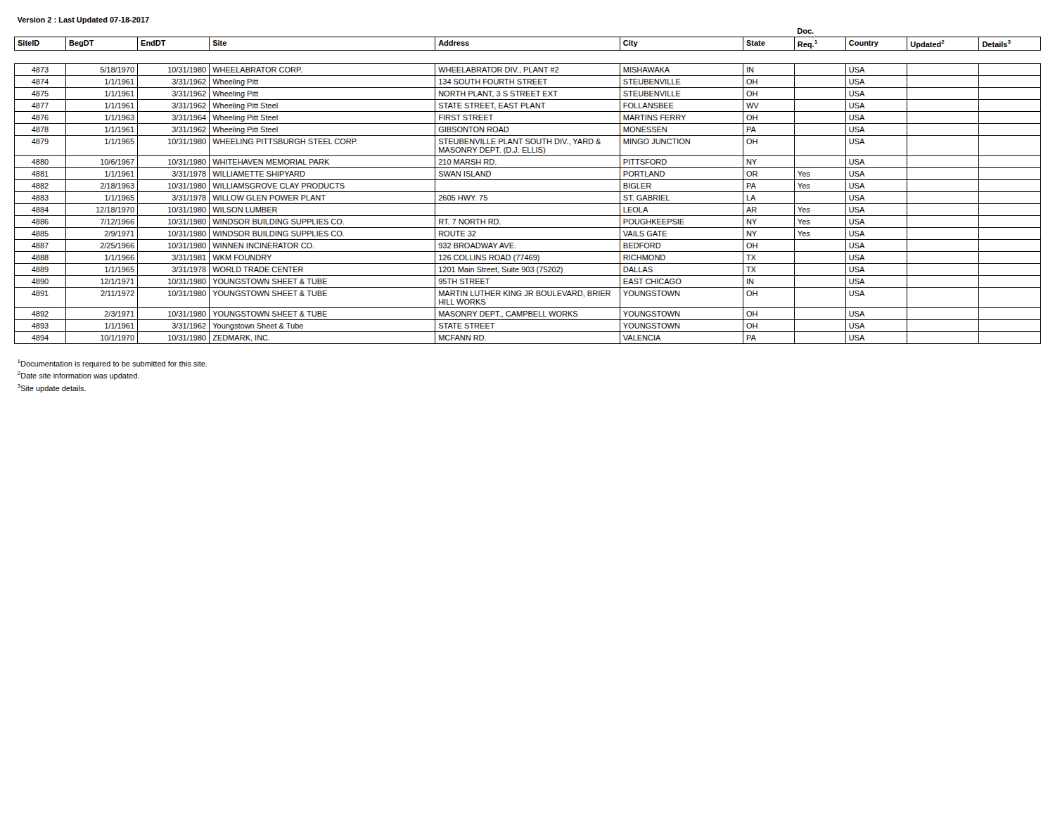| Version 2 : Last Updated 07-18-2017 | | | | | | | |
| | | | | | | | Doc. | | | |
| SiteID | BegDT | EndDT | Site | Address | City | State | Req. 1 | Country | Updated 2 | Details 3 |
| 4873 | 5/18/1970 | 10/31/1980 | WHEELABRATOR CORP. | WHEELABRATOR DIV., PLANT #2 | MISHAWAKA | IN | | USA | | |
| 4874 | 1/1/1961 | 3/31/1962 | Wheeling Pitt | 134 SOUTH FOURTH STREET | STEUBENVILLE | OH | | USA | | |
| 4875 | 1/1/1961 | 3/31/1962 | Wheeling Pitt | NORTH PLANT, 3 S STREET EXT | STEUBENVILLE | OH | | USA | | |
| 4877 | 1/1/1961 | 3/31/1962 | Wheeling Pitt Steel | STATE STREET, EAST PLANT | FOLLANSBEE | WV | | USA | | |
| 4876 | 1/1/1963 | 3/31/1964 | Wheeling Pitt Steel | FIRST STREET | MARTINS FERRY | OH | | USA | | |
| 4878 | 1/1/1961 | 3/31/1962 | Wheeling Pitt Steel | GIBSONTON ROAD | MONESSEN | PA | | USA | | |
| 4879 | 1/1/1965 | 10/31/1980 | WHEELING PITTSBURGH STEEL CORP. | STEUBENVILLE PLANT SOUTH DIV., YARD & MASONRY DEPT. (D.J. ELLIS) | MINGO JUNCTION | OH | | USA | | |
| 4880 | 10/6/1967 | 10/31/1980 | WHITEHAVEN MEMORIAL PARK | 210 MARSH RD. | PITTSFORD | NY | | USA | | |
| 4881 | 1/1/1961 | 3/31/1978 | WILLIAMETTE SHIPYARD | SWAN ISLAND | PORTLAND | OR | Yes | USA | | |
| 4882 | 2/18/1963 | 10/31/1980 | WILLIAMSGROVE CLAY PRODUCTS | | BIGLER | PA | Yes | USA | | |
| 4883 | 1/1/1965 | 3/31/1978 | WILLOW GLEN POWER PLANT | 2605 HWY. 75 | ST. GABRIEL | LA | | USA | | |
| 4884 | 12/18/1970 | 10/31/1980 | WILSON LUMBER | | LEOLA | AR | Yes | USA | | |
| 4886 | 7/12/1966 | 10/31/1980 | WINDSOR BUILDING SUPPLIES CO. | RT. 7 NORTH RD. | POUGHKEEPSIE | NY | Yes | USA | | |
| 4885 | 2/9/1971 | 10/31/1980 | WINDSOR BUILDING SUPPLIES CO. | ROUTE 32 | VAILS GATE | NY | Yes | USA | | |
| 4887 | 2/25/1966 | 10/31/1980 | WINNEN INCINERATOR CO. | 932 BROADWAY AVE. | BEDFORD | OH | | USA | | |
| 4888 | 1/1/1966 | 3/31/1981 | WKM FOUNDRY | 126 COLLINS ROAD (77469) | RICHMOND | TX | | USA | | |
| 4889 | 1/1/1965 | 3/31/1978 | WORLD TRADE CENTER | 1201 Main Street, Suite 903 (75202) | DALLAS | TX | | USA | | |
| 4890 | 12/1/1971 | 10/31/1980 | YOUNGSTOWN SHEET & TUBE | 95TH STREET | EAST CHICAGO | IN | | USA | | |
| 4891 | 2/11/1972 | 10/31/1980 | YOUNGSTOWN SHEET & TUBE | MARTIN LUTHER KING JR BOULEVARD, BRIER HILL WORKS | YOUNGSTOWN | OH | | USA | | |
| 4892 | 2/3/1971 | 10/31/1980 | YOUNGSTOWN SHEET & TUBE | MASONRY DEPT., CAMPBELL WORKS | YOUNGSTOWN | OH | | USA | | |
| 4893 | 1/1/1961 | 3/31/1962 | Youngstown Sheet & Tube | STATE STREET | YOUNGSTOWN | OH | | USA | | |
| 4894 | 10/1/1970 | 10/31/1980 | ZEDMARK, INC. | MCFANN RD. | VALENCIA | PA | | USA | | |
| 1 Documentation is required to be submitted for this site. | | |
| 2 Date site information was updated. | | |
| 3 Site update details. | | |